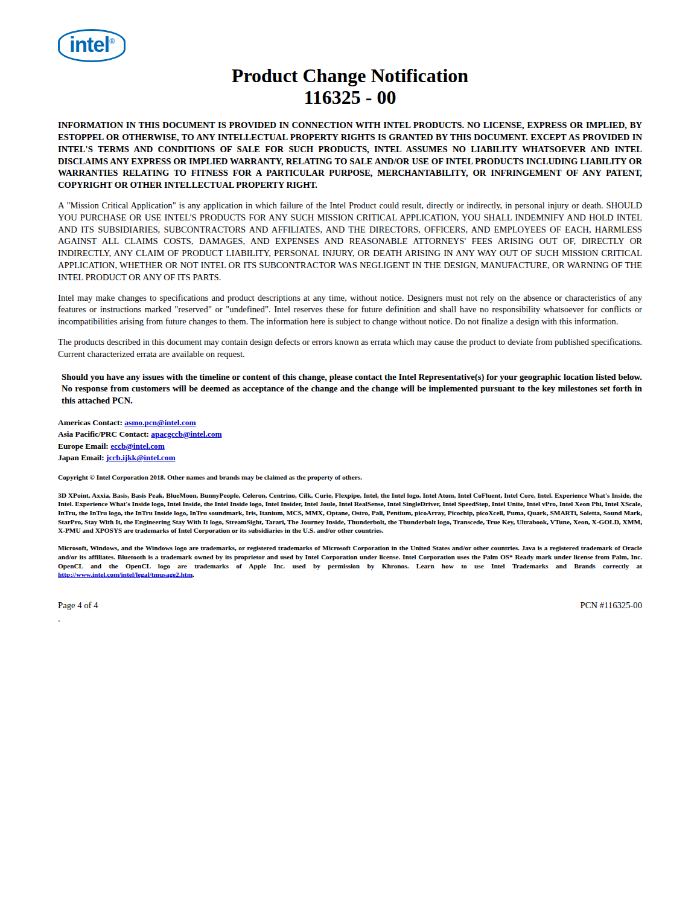intel®
Product Change Notification116325 - 00
INFORMATION IN THIS DOCUMENT IS PROVIDED IN CONNECTION WITH INTEL PRODUCTS. NO LICENSE, EXPRESS OR IMPLIED, BY ESTOPPEL OR OTHERWISE, TO ANY INTELLECTUAL PROPERTY RIGHTS IS GRANTED BY THIS DOCUMENT. EXCEPT AS PROVIDED IN INTEL'S TERMS AND CONDITIONS OF SALE FOR SUCH PRODUCTS, INTEL ASSUMES NO LIABILITY WHATSOEVER AND INTEL DISCLAIMS ANY EXPRESS OR IMPLIED WARRANTY, RELATING TO SALE AND/OR USE OF INTEL PRODUCTS INCLUDING LIABILITY OR WARRANTIES RELATING TO FITNESS FOR A PARTICULAR PURPOSE, MERCHANTABILITY, OR INFRINGEMENT OF ANY PATENT, COPYRIGHT OR OTHER INTELLECTUAL PROPERTY RIGHT.
A "Mission Critical Application" is any application in which failure of the Intel Product could result, directly or indirectly, in personal injury or death. SHOULD YOU PURCHASE OR USE INTEL'S PRODUCTS FOR ANY SUCH MISSION CRITICAL APPLICATION, YOU SHALL INDEMNIFY AND HOLD INTEL AND ITS SUBSIDIARIES, SUBCONTRACTORS AND AFFILIATES, AND THE DIRECTORS, OFFICERS, AND EMPLOYEES OF EACH, HARMLESS AGAINST ALL CLAIMS COSTS, DAMAGES, AND EXPENSES AND REASONABLE ATTORNEYS' FEES ARISING OUT OF, DIRECTLY OR INDIRECTLY, ANY CLAIM OF PRODUCT LIABILITY, PERSONAL INJURY, OR DEATH ARISING IN ANY WAY OUT OF SUCH MISSION CRITICAL APPLICATION, WHETHER OR NOT INTEL OR ITS SUBCONTRACTOR WAS NEGLIGENT IN THE DESIGN, MANUFACTURE, OR WARNING OF THE INTEL PRODUCT OR ANY OF ITS PARTS.
Intel may make changes to specifications and product descriptions at any time, without notice. Designers must not rely on the absence or characteristics of any features or instructions marked "reserved" or "undefined". Intel reserves these for future definition and shall have no responsibility whatsoever for conflicts or incompatibilities arising from future changes to them. The information here is subject to change without notice. Do not finalize a design with this information.
The products described in this document may contain design defects or errors known as errata which may cause the product to deviate from published specifications. Current characterized errata are available on request.
Should you have any issues with the timeline or content of this change, please contact the Intel Representative(s) for your geographic location listed below. No response from customers will be deemed as acceptance of the change and the change will be implemented pursuant to the key milestones set forth in this attached PCN.
Americas Contact: asmo.pcn@intel.com
Asia Pacific/PRC Contact: apacgccb@intel.com
Europe Email: eccb@intel.com
Japan Email: jccb.ijkk@intel.com
Copyright © Intel Corporation 2018. Other names and brands may be claimed as the property of others.
3D XPoint, Axxia, Basis, Basis Peak, BlueMoon, BunnyPeople, Celeron, Centrino, Cilk, Curie, Flexpipe, Intel, the Intel logo, Intel Atom, Intel CoFluent, Intel Core, Intel. Experience What's Inside, the Intel. Experience What's Inside logo, Intel Inside, the Intel Inside logo, Intel Insider, Intel Joule, Intel RealSense, Intel SingleDriver, Intel SpeedStep, Intel Unite, Intel vPro, Intel Xeon Phi, Intel XScale, InTru, the InTru logo, the InTru Inside logo, InTru soundmark, Iris, Itanium, MCS, MMX, Optane, Ostro, Pali, Pentium, picoArray, Picochip, picoXcell, Puma, Quark, SMARTi, Soletta, Sound Mark, StarPro, Stay With It, the Engineering Stay With It logo, StreamSight, Tarari, The Journey Inside, Thunderbolt, the Thunderbolt logo, Transcede, True Key, Ultrabook, VTune, Xeon, X-GOLD, XMM, X-PMU and XPOSYS are trademarks of Intel Corporation or its subsidiaries in the U.S. and/or other countries.
Microsoft, Windows, and the Windows logo are trademarks, or registered trademarks of Microsoft Corporation in the United States and/or other countries. Java is a registered trademark of Oracle and/or its affiliates. Bluetooth is a trademark owned by its proprietor and used by Intel Corporation under license. Intel Corporation uses the Palm OS* Ready mark under license from Palm, Inc. OpenCL and the OpenCL logo are trademarks of Apple Inc. used by permission by Khronos. Learn how to use Intel Trademarks and Brands correctly at http://www.intel.com/intel/legal/tmusage2.htm.
Page 4 of 4 PCN #116325-00
.